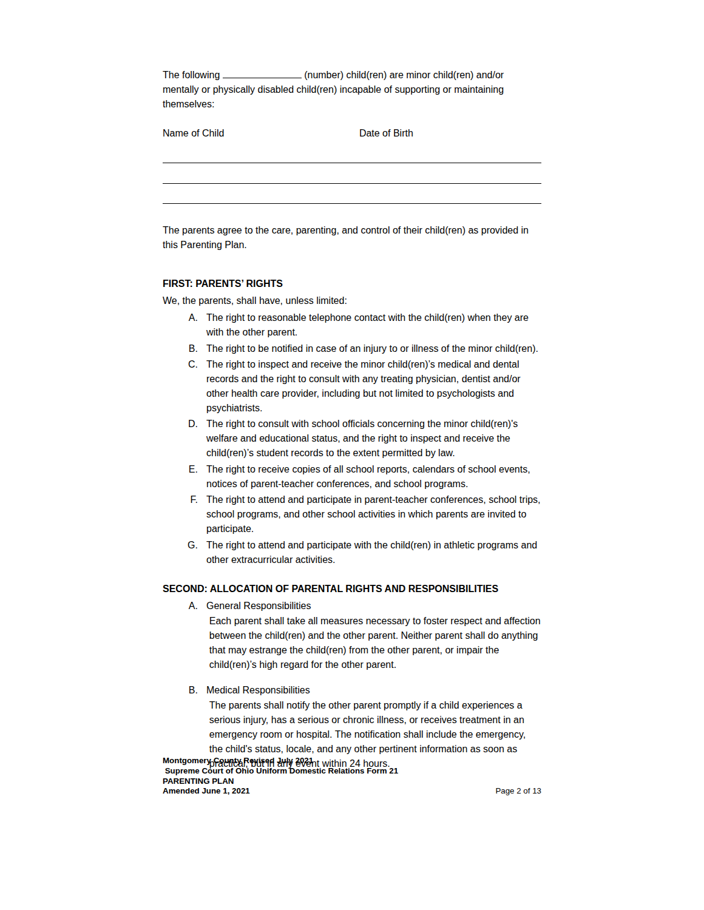The following (number) child(ren) are minor child(ren) and/or mentally or physically disabled child(ren) incapable of supporting or maintaining themselves:
Name of Child Date of Birth
The parents agree to the care, parenting, and control of their child(ren) as provided in this Parenting Plan.
FIRST: PARENTS’ RIGHTS
We, the parents, shall have, unless limited:
The right to reasonable telephone contact with the child(ren) when they are with the other parent.
The right to be notified in case of an injury to or illness of the minor child(ren).
The right to inspect and receive the minor child(ren)’s medical and dental records and the right to consult with any treating physician, dentist and/or other health care provider, including but not limited to psychologists and psychiatrists.
The right to consult with school officials concerning the minor child(ren)'s welfare and educational status, and the right to inspect and receive the child(ren)’s student records to the extent permitted by law.
The right to receive copies of all school reports, calendars of school events, notices of parent-teacher conferences, and school programs.
The right to attend and participate in parent-teacher conferences, school trips, school programs, and other school activities in which parents are invited to participate.
The right to attend and participate with the child(ren) in athletic programs and other extracurricular activities.
SECOND: ALLOCATION OF PARENTAL RIGHTS AND RESPONSIBILITIES
General Responsibilities
Each parent shall take all measures necessary to foster respect and affection between the child(ren) and the other parent. Neither parent shall do anything that may estrange the child(ren) from the other parent, or impair the child(ren)’s high regard for the other parent.
Medical Responsibilities
The parents shall notify the other parent promptly if a child experiences a serious injury, has a serious or chronic illness, or receives treatment in an emergency room or hospital. The notification shall include the emergency, the child's status, locale, and any other pertinent information as soon as practical, but in any event within 24 hours.
Montgomery County Revised July 2021
Supreme Court of Ohio Uniform Domestic Relations Form 21
PARENTING PLAN
Amended June 1, 2021 Page 2 of 13